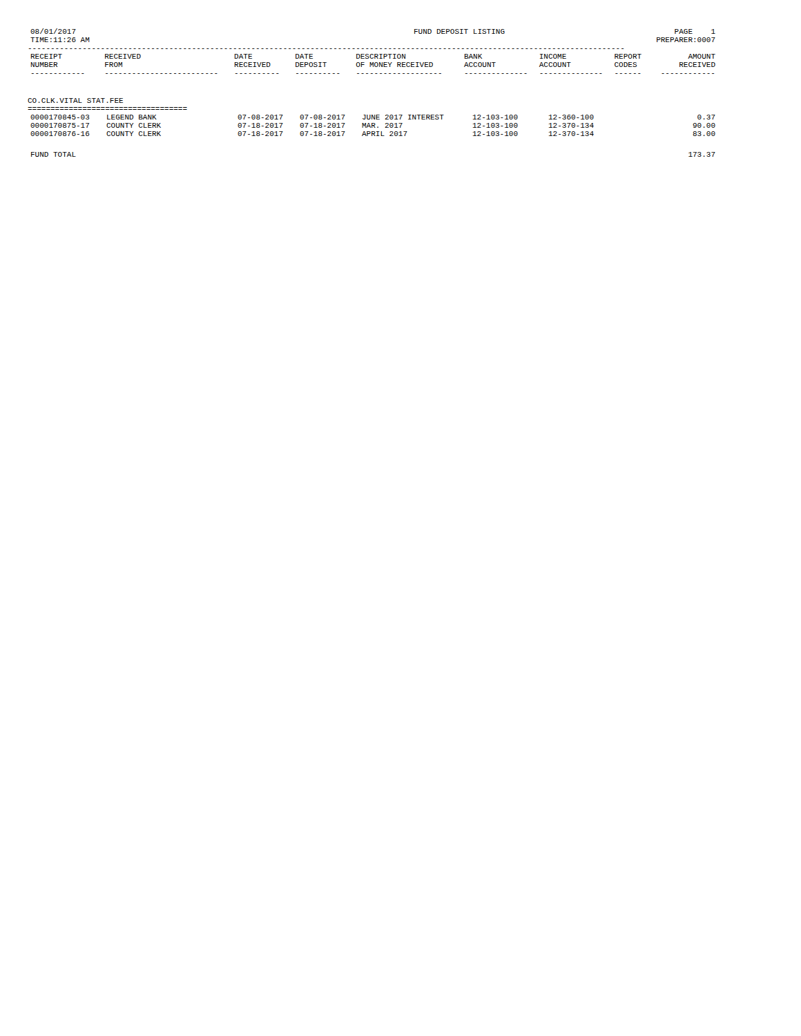| 08/01/2017 | FUND DEPOSIT LISTING | PAGE 1 |
| TIME:11:26 AM | | PREPARER:0007 |
-----------------------------------------------------------------------------------------------------------------------------------
| RECEIPT | RECEIVED | DATE | DATE | DESCRIPTION | BANK | INCOME | REPORT | AMOUNT |
| NUMBER | FROM | RECEIVED | DEPOSIT | OF MONEY RECEIVED | ACCOUNT | ACCOUNT | CODES | RECEIVED |
| ------------ | ------------------------- | ---------- | ---------- | ------------------- | -------------- | -------------- | ------ | ------------ |
CO.CLK.VITAL STAT.FEE
===================================
| 0000170845-03 | LEGEND BANK | 07-08-2017 | 07-08-2017 | JUNE 2017 INTEREST | 12-103-100 | 12-360-100 | | 0.37 |
| 0000170875-17 | COUNTY CLERK | 07-18-2017 | 07-18-2017 | MAR. 2017 | 12-103-100 | 12-370-134 | | 90.00 |
| 0000170876-16 | COUNTY CLERK | 07-18-2017 | 07-18-2017 | APRIL 2017 | 12-103-100 | 12-370-134 | | 83.00 |
| FUND TOTAL | | 173.37 |